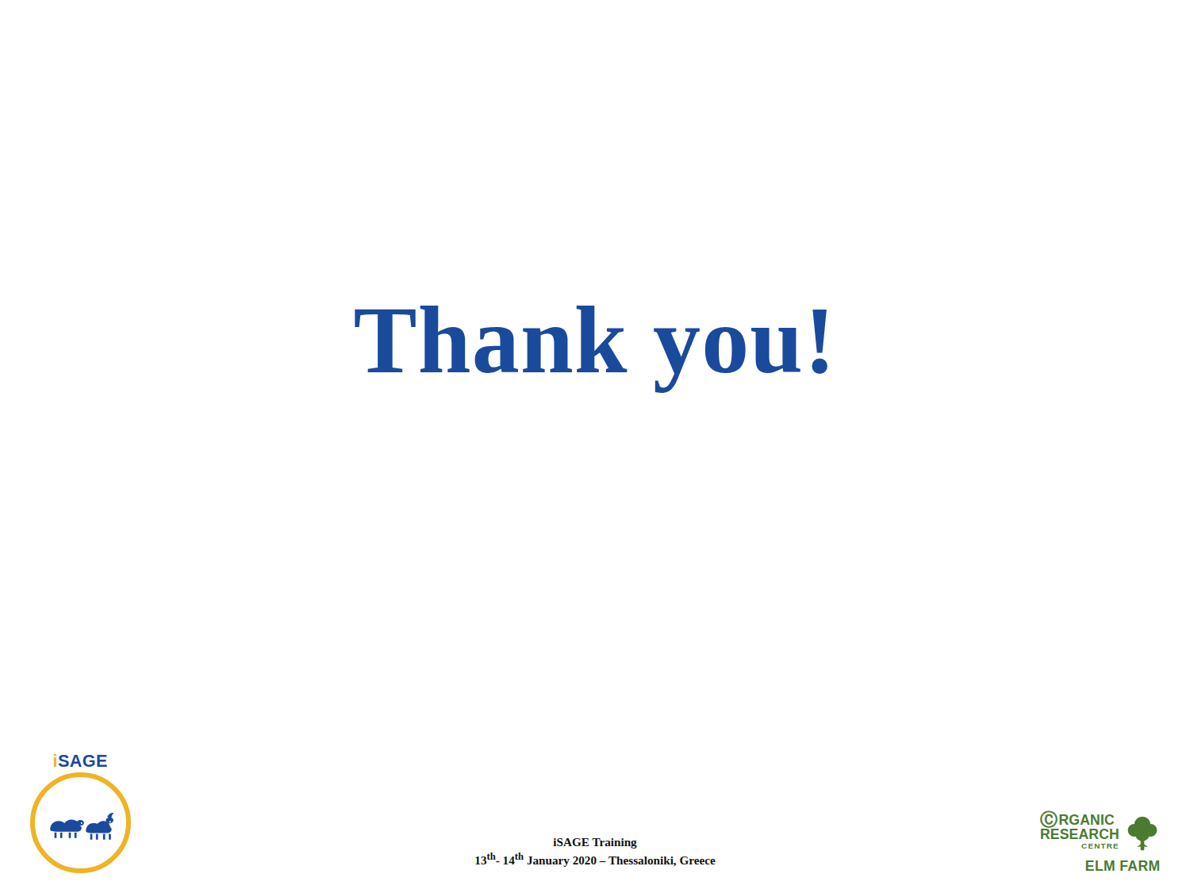Thank you!
i SAGE
iSAGE Training
13th- 14th January 2020 – Thessaloniki, Greece
ⒸRGANIC RESEARCH CENTRE
ELM FARM